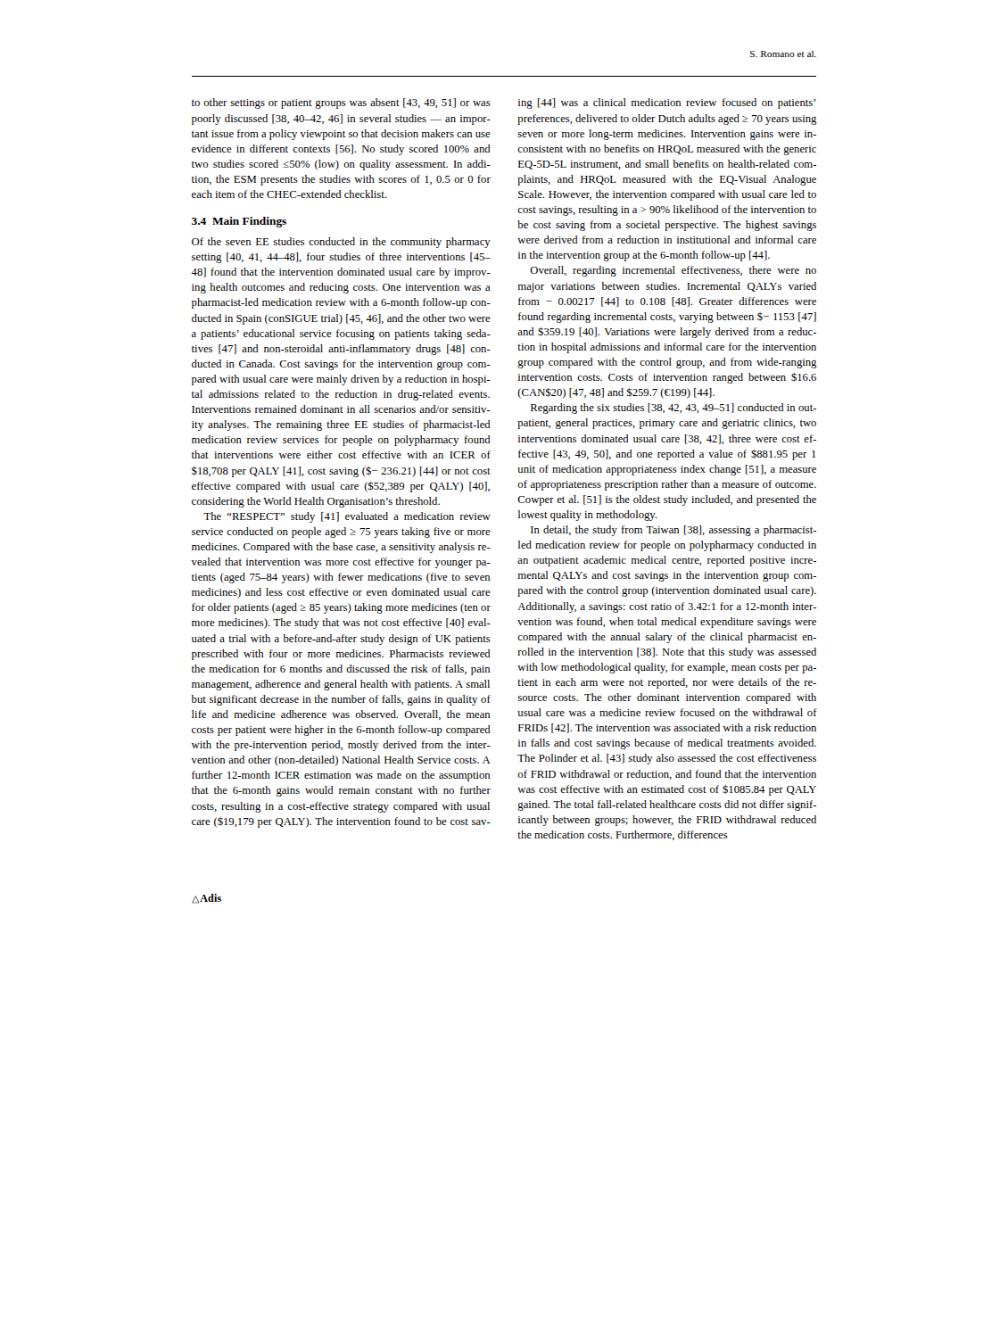S. Romano et al.
to other settings or patient groups was absent [43, 49, 51] or was poorly discussed [38, 40–42, 46] in several studies — an important issue from a policy viewpoint so that decision makers can use evidence in different contexts [56]. No study scored 100% and two studies scored ≤50% (low) on quality assessment. In addition, the ESM presents the studies with scores of 1, 0.5 or 0 for each item of the CHEC-extended checklist.
3.4 Main Findings
Of the seven EE studies conducted in the community pharmacy setting [40, 41, 44–48], four studies of three interventions [45–48] found that the intervention dominated usual care by improving health outcomes and reducing costs. One intervention was a pharmacist-led medication review with a 6-month follow-up conducted in Spain (conSIGUE trial) [45, 46], and the other two were a patients’ educational service focusing on patients taking sedatives [47] and non-steroidal anti-inflammatory drugs [48] conducted in Canada. Cost savings for the intervention group compared with usual care were mainly driven by a reduction in hospital admissions related to the reduction in drug-related events. Interventions remained dominant in all scenarios and/or sensitivity analyses. The remaining three EE studies of pharmacist-led medication review services for people on polypharmacy found that interventions were either cost effective with an ICER of $18,708 per QALY [41], cost saving ($− 236.21) [44] or not cost effective compared with usual care ($52,389 per QALY) [40], considering the World Health Organisation’s threshold.
The “RESPECT” study [41] evaluated a medication review service conducted on people aged ≥ 75 years taking five or more medicines. Compared with the base case, a sensitivity analysis revealed that intervention was more cost effective for younger patients (aged 75–84 years) with fewer medications (five to seven medicines) and less cost effective or even dominated usual care for older patients (aged ≥ 85 years) taking more medicines (ten or more medicines). The study that was not cost effective [40] evaluated a trial with a before-and-after study design of UK patients prescribed with four or more medicines. Pharmacists reviewed the medication for 6 months and discussed the risk of falls, pain management, adherence and general health with patients. A small but significant decrease in the number of falls, gains in quality of life and medicine adherence was observed. Overall, the mean costs per patient were higher in the 6-month follow-up compared with the pre-intervention period, mostly derived from the intervention and other (non-detailed) National Health Service costs. A further 12-month ICER estimation was made on the assumption that the 6-month gains would remain constant with no further costs, resulting in a cost-effective strategy compared with usual care ($19,179 per QALY). The intervention found to be cost saving [44] was a clinical medication review focused on patients’ preferences, delivered to older Dutch adults aged ≥ 70 years using seven or more long-term medicines. Intervention gains were inconsistent with no benefits on HRQoL measured with the generic EQ-5D-5L instrument, and small benefits on health-related complaints, and HRQoL measured with the EQ-Visual Analogue Scale. However, the intervention compared with usual care led to cost savings, resulting in a > 90% likelihood of the intervention to be cost saving from a societal perspective. The highest savings were derived from a reduction in institutional and informal care in the intervention group at the 6-month follow-up [44].
Overall, regarding incremental effectiveness, there were no major variations between studies. Incremental QALYs varied from − 0.00217 [44] to 0.108 [48]. Greater differences were found regarding incremental costs, varying between $− 1153 [47] and $359.19 [40]. Variations were largely derived from a reduction in hospital admissions and informal care for the intervention group compared with the control group, and from wide-ranging intervention costs. Costs of intervention ranged between $16.6 (CAN$20) [47, 48] and $259.7 (€199) [44].
Regarding the six studies [38, 42, 43, 49–51] conducted in outpatient, general practices, primary care and geriatric clinics, two interventions dominated usual care [38, 42], three were cost effective [43, 49, 50], and one reported a value of $881.95 per 1 unit of medication appropriateness index change [51], a measure of appropriateness prescription rather than a measure of outcome. Cowper et al. [51] is the oldest study included, and presented the lowest quality in methodology.
In detail, the study from Taiwan [38], assessing a pharmacist-led medication review for people on polypharmacy conducted in an outpatient academic medical centre, reported positive incremental QALYs and cost savings in the intervention group compared with the control group (intervention dominated usual care). Additionally, a savings: cost ratio of 3.42:1 for a 12-month intervention was found, when total medical expenditure savings were compared with the annual salary of the clinical pharmacist enrolled in the intervention [38]. Note that this study was assessed with low methodological quality, for example, mean costs per patient in each arm were not reported, nor were details of the resource costs. The other dominant intervention compared with usual care was a medicine review focused on the withdrawal of FRIDs [42]. The intervention was associated with a risk reduction in falls and cost savings because of medical treatments avoided. The Polinder et al. [43] study also assessed the cost effectiveness of FRID withdrawal or reduction, and found that the intervention was cost effective with an estimated cost of $1085.84 per QALY gained. The total fall-related healthcare costs did not differ significantly between groups; however, the FRID withdrawal reduced the medication costs. Furthermore, differences
△Adis